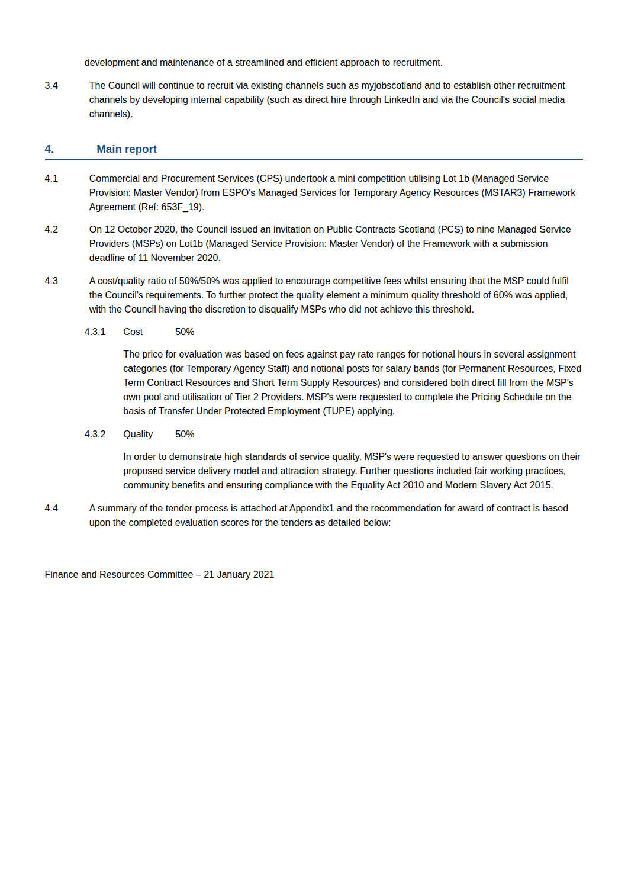development and maintenance of a streamlined and efficient approach to recruitment.
3.4
The Council will continue to recruit via existing channels such as myjobscotland and to establish other recruitment channels by developing internal capability (such as direct hire through LinkedIn and via the Council's social media channels).
4. Main report
4.1
Commercial and Procurement Services (CPS) undertook a mini competition utilising Lot 1b (Managed Service Provision: Master Vendor) from ESPO's Managed Services for Temporary Agency Resources (MSTAR3) Framework Agreement (Ref: 653F_19).
4.2
On 12 October 2020, the Council issued an invitation on Public Contracts Scotland (PCS) to nine Managed Service Providers (MSPs) on Lot1b (Managed Service Provision: Master Vendor) of the Framework with a submission deadline of 11 November 2020.
4.3
A cost/quality ratio of 50%/50% was applied to encourage competitive fees whilst ensuring that the MSP could fulfil the Council's requirements. To further protect the quality element a minimum quality threshold of 60% was applied, with the Council having the discretion to disqualify MSPs who did not achieve this threshold.
4.3.1
Cost50%
The price for evaluation was based on fees against pay rate ranges for notional hours in several assignment categories (for Temporary Agency Staff) and notional posts for salary bands (for Permanent Resources, Fixed Term Contract Resources and Short Term Supply Resources) and considered both direct fill from the MSP's own pool and utilisation of Tier 2 Providers. MSP's were requested to complete the Pricing Schedule on the basis of Transfer Under Protected Employment (TUPE) applying.
4.3.2
Quality50%
In order to demonstrate high standards of service quality, MSP's were requested to answer questions on their proposed service delivery model and attraction strategy. Further questions included fair working practices, community benefits and ensuring compliance with the Equality Act 2010 and Modern Slavery Act 2015.
4.4
A summary of the tender process is attached at Appendix1 and the recommendation for award of contract is based upon the completed evaluation scores for the tenders as detailed below:
Finance and Resources Committee – 21 January 2021